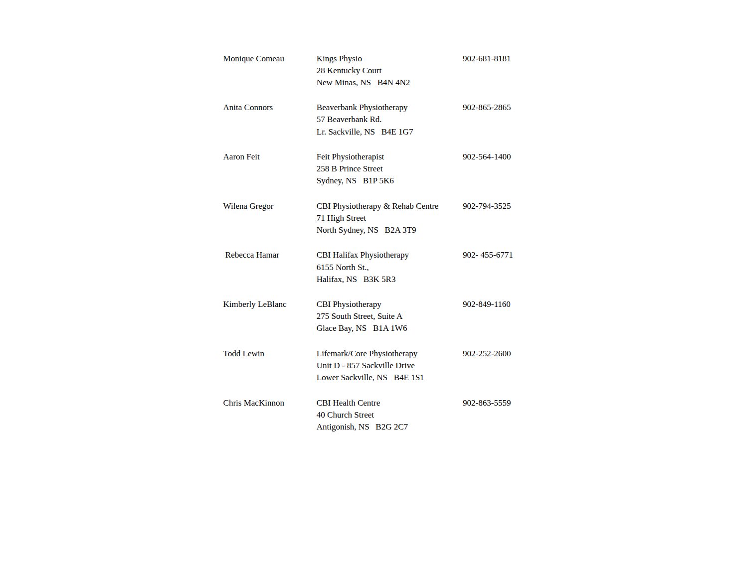| Monique Comeau | Kings Physio 28 Kentucky Court New Minas, NS B4N 4N2 | 902-681-8181 |
| Anita Connors | Beaverbank Physiotherapy 57 Beaverbank Rd. Lr. Sackville, NS B4E 1G7 | 902-865-2865 |
| Aaron Feit | Feit Physiotherapist 258 B Prince Street Sydney, NS B1P 5K6 | 902-564-1400 |
| Wilena Gregor | CBI Physiotherapy & Rehab Centre 71 High Street North Sydney, NS B2A 3T9 | 902-794-3525 |
| Rebecca Hamar | CBI Halifax Physiotherapy 6155 North St., Halifax, NS B3K 5R3 | 902- 455-6771 |
| Kimberly LeBlanc | CBI Physiotherapy 275 South Street, Suite A Glace Bay, NS B1A 1W6 | 902-849-1160 |
| Todd Lewin | Lifemark/Core Physiotherapy Unit D - 857 Sackville Drive Lower Sackville, NS B4E 1S1 | 902-252-2600 |
| Chris MacKinnon | CBI Health Centre 40 Church Street Antigonish, NS B2G 2C7 | 902-863-5559 |